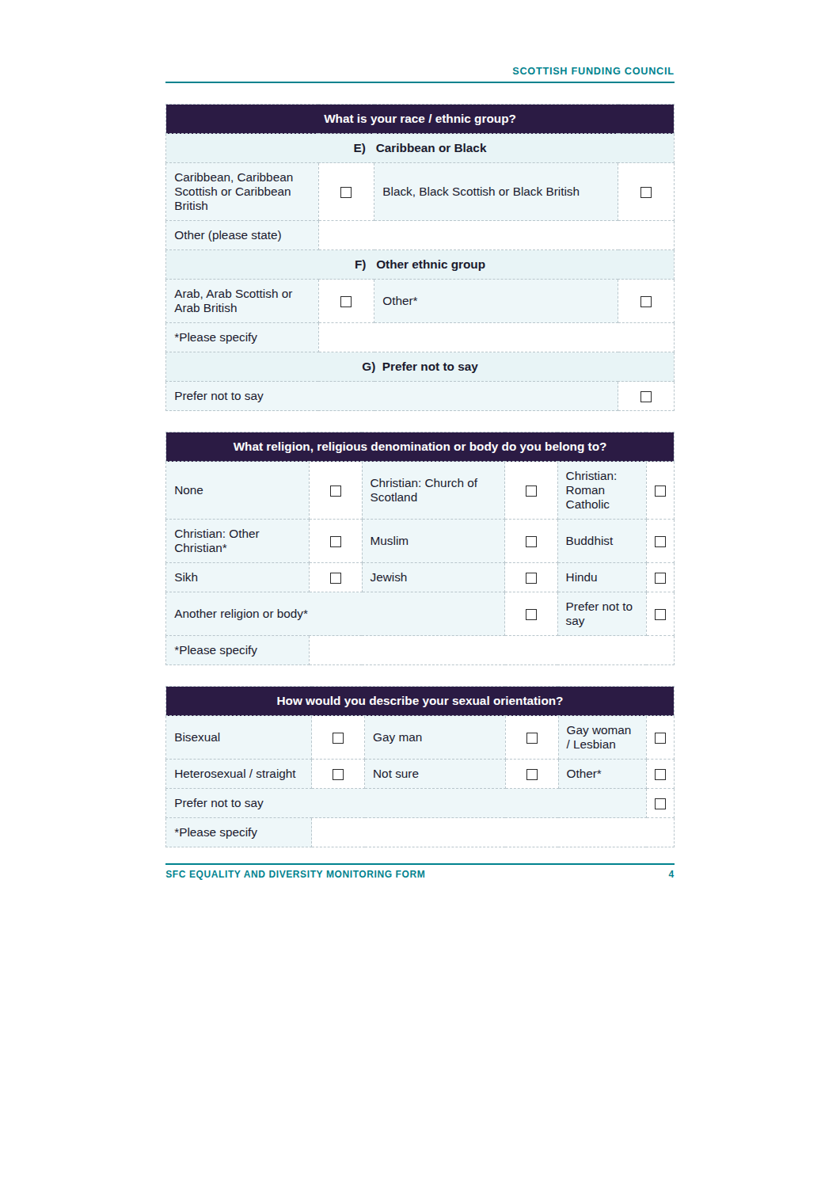SCOTTISH FUNDING COUNCIL
| What is your race / ethnic group? |
| --- |
| E) Caribbean or Black |
| Caribbean, Caribbean Scottish or Caribbean British | | Black, Black Scottish or Black British | |
| Other (please state) | |
| F) Other ethnic group |
| Arab, Arab Scottish or Arab British | | Other* | |
| *Please specify | |
| G) Prefer not to say |
| Prefer not to say | |
| What religion, religious denomination or body do you belong to? |
| --- |
| None | | Christian: Church of Scotland | | Christian: Roman Catholic | |
| Christian: Other Christian* | | Muslim | | Buddhist | |
| Sikh | | Jewish | | Hindu | |
| Another religion or body* | | Prefer not to say | |
| *Please specify | |
| How would you describe your sexual orientation? |
| --- |
| Bisexual | | Gay man | | Gay woman / Lesbian | |
| Heterosexual / straight | | Not sure | | Other* | |
| Prefer not to say | |
| *Please specify | |
SFC EQUALITY AND DIVERSITY MONITORING FORM 4